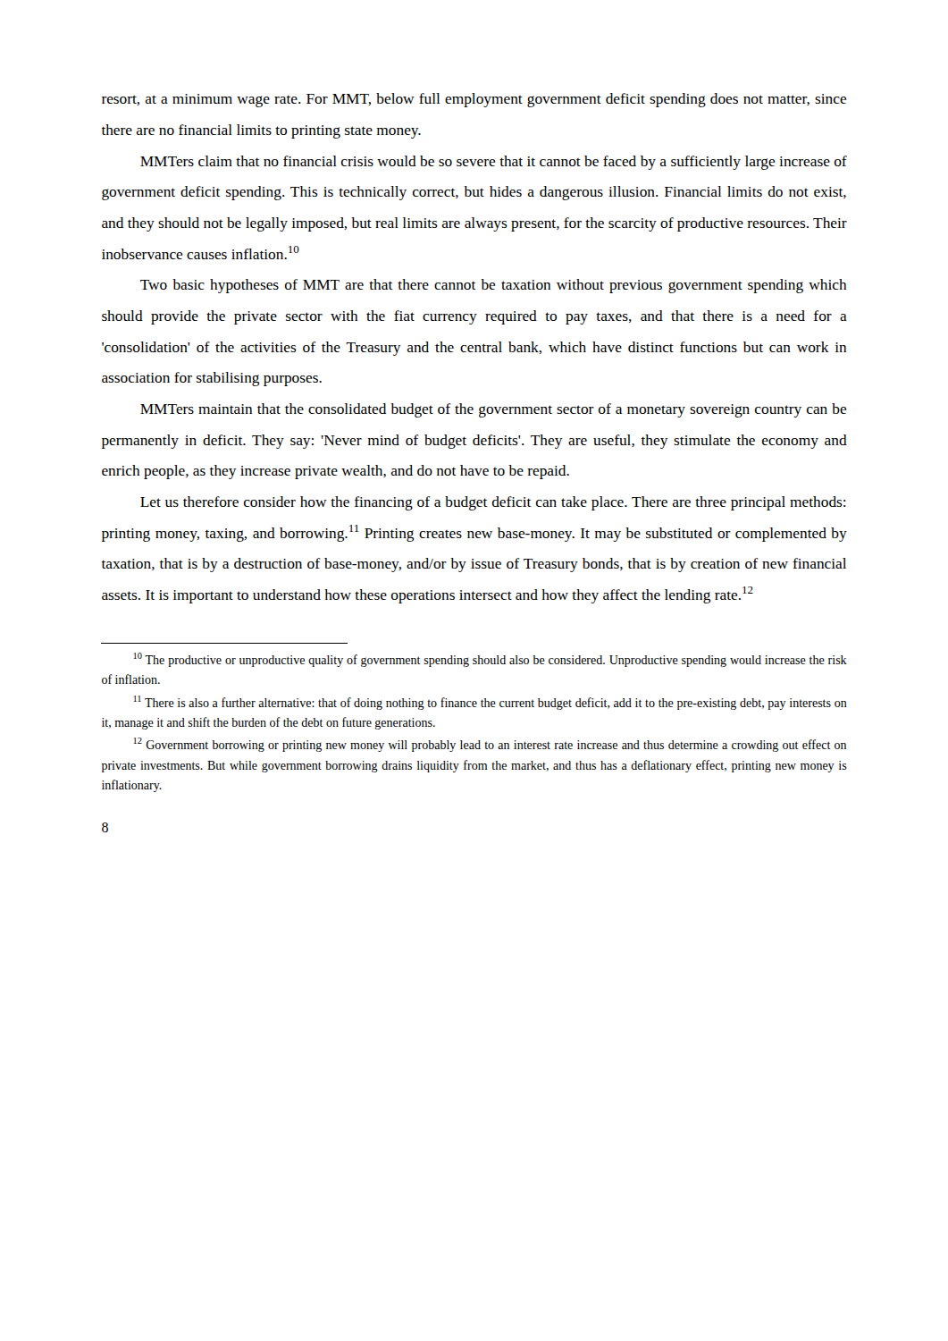resort, at a minimum wage rate. For MMT, below full employment government deficit spending does not matter, since there are no financial limits to printing state money.
MMTers claim that no financial crisis would be so severe that it cannot be faced by a sufficiently large increase of government deficit spending. This is technically correct, but hides a dangerous illusion. Financial limits do not exist, and they should not be legally imposed, but real limits are always present, for the scarcity of productive resources. Their inobservance causes inflation.10
Two basic hypotheses of MMT are that there cannot be taxation without previous government spending which should provide the private sector with the fiat currency required to pay taxes, and that there is a need for a 'consolidation' of the activities of the Treasury and the central bank, which have distinct functions but can work in association for stabilising purposes.
MMTers maintain that the consolidated budget of the government sector of a monetary sovereign country can be permanently in deficit. They say: 'Never mind of budget deficits'. They are useful, they stimulate the economy and enrich people, as they increase private wealth, and do not have to be repaid.
Let us therefore consider how the financing of a budget deficit can take place. There are three principal methods: printing money, taxing, and borrowing.11 Printing creates new base-money. It may be substituted or complemented by taxation, that is by a destruction of base-money, and/or by issue of Treasury bonds, that is by creation of new financial assets. It is important to understand how these operations intersect and how they affect the lending rate.12
10 The productive or unproductive quality of government spending should also be considered. Unproductive spending would increase the risk of inflation.
11 There is also a further alternative: that of doing nothing to finance the current budget deficit, add it to the pre-existing debt, pay interests on it, manage it and shift the burden of the debt on future generations.
12 Government borrowing or printing new money will probably lead to an interest rate increase and thus determine a crowding out effect on private investments. But while government borrowing drains liquidity from the market, and thus has a deflationary effect, printing new money is inflationary.
8